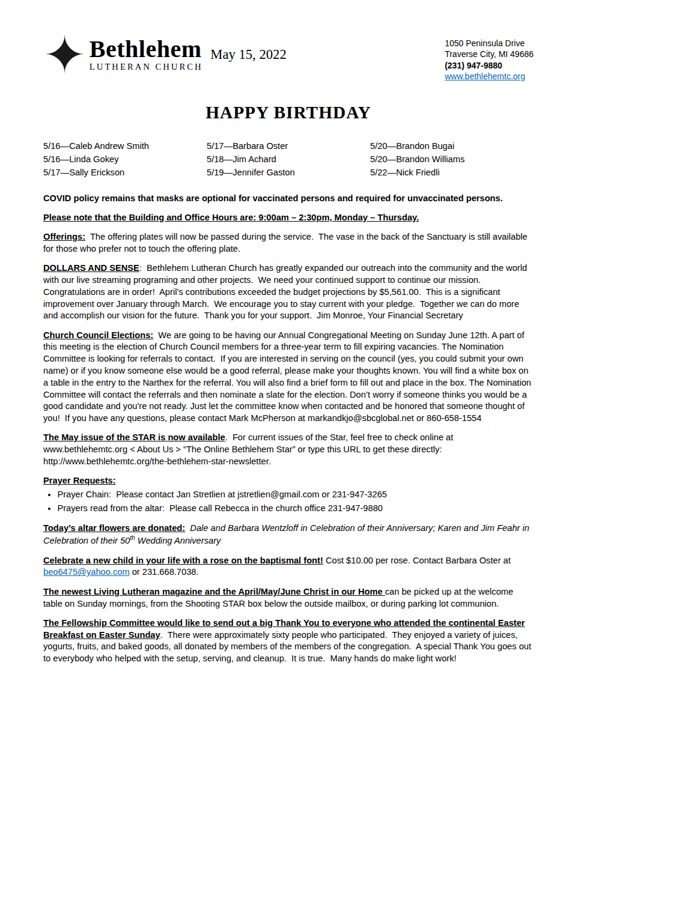✦
Bethlehem
LUTHERAN CHURCH
May 15, 2022
1050 Peninsula Drive
Traverse City, MI 49686
(231) 947-9880
www.bethlehemtc.org
HAPPY BIRTHDAY
| 5/16—Caleb Andrew Smith | 5/17—Barbara Oster | 5/20—Brandon Bugai |
| 5/16—Linda Gokey | 5/18—Jim Achard | 5/20—Brandon Williams |
| 5/17—Sally Erickson | 5/19—Jennifer Gaston | 5/22—Nick Friedli |
COVID policy remains that masks are optional for vaccinated persons and required for unvaccinated persons.
Please note that the Building and Office Hours are: 9:00am – 2:30pm, Monday – Thursday.
Offerings: The offering plates will now be passed during the service. The vase in the back of the Sanctuary is still available for those who prefer not to touch the offering plate.
DOLLARS AND SENSE: Bethlehem Lutheran Church has greatly expanded our outreach into the community and the world with our live streaming programing and other projects. We need your continued support to continue our mission. Congratulations are in order! April’s contributions exceeded the budget projections by $5,561.00. This is a significant improvement over January through March. We encourage you to stay current with your pledge. Together we can do more and accomplish our vision for the future. Thank you for your support. Jim Monroe, Your Financial Secretary
Church Council Elections: We are going to be having our Annual Congregational Meeting on Sunday June 12th. A part of this meeting is the election of Church Council members for a three-year term to fill expiring vacancies. The Nomination Committee is looking for referrals to contact. If you are interested in serving on the council (yes, you could submit your own name) or if you know someone else would be a good referral, please make your thoughts known. You will find a white box on a table in the entry to the Narthex for the referral. You will also find a brief form to fill out and place in the box. The Nomination Committee will contact the referrals and then nominate a slate for the election. Don’t worry if someone thinks you would be a good candidate and you're not ready. Just let the committee know when contacted and be honored that someone thought of you! If you have any questions, please contact Mark McPherson at markandkjo@sbcglobal.net or 860-658-1554
The May issue of the STAR is now available. For current issues of the Star, feel free to check online at www.bethlehemtc.org < About Us > “The Online Bethlehem Star” or type this URL to get these directly: http://www.bethlehemtc.org/the-bethlehem-star-newsletter.
Prayer Requests:
Prayer Chain: Please contact Jan Stretlien at jstretlien@gmail.com or 231-947-3265
Prayers read from the altar: Please call Rebecca in the church office 231-947-9880
Today’s altar flowers are donated: Dale and Barbara Wentzloff in Celebration of their Anniversary; Karen and Jim Feahr in Celebration of their 50th Wedding Anniversary
Celebrate a new child in your life with a rose on the baptismal font! Cost $10.00 per rose. Contact Barbara Oster at beo6475@yahoo.com or 231.668.7038.
The newest Living Lutheran magazine and the April/May/June Christ in our Home can be picked up at the welcome table on Sunday mornings, from the Shooting STAR box below the outside mailbox, or during parking lot communion.
The Fellowship Committee would like to send out a big Thank You to everyone who attended the continental Easter Breakfast on Easter Sunday. There were approximately sixty people who participated. They enjoyed a variety of juices, yogurts, fruits, and baked goods, all donated by members of the members of the congregation. A special Thank You goes out to everybody who helped with the setup, serving, and cleanup. It is true. Many hands do make light work!